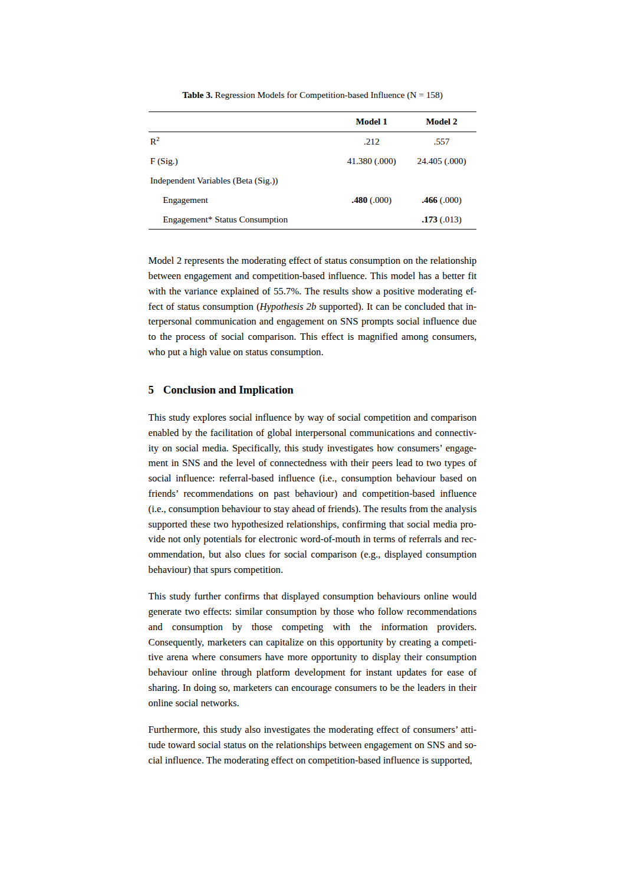Table 3. Regression Models for Competition-based Influence (N = 158)
| | Model 1 | Model 2 |
| --- | --- | --- |
| R 2 | .212 | .557 |
| F (Sig.) | 41.380 (.000) | 24.405 (.000) |
| Independent Variables (Beta (Sig.)) | | |
| Engagement | .480 (.000) | .466 (.000) |
| Engagement* Status Consumption | | .173 (.013) |
Model 2 represents the moderating effect of status consumption on the relationship between engagement and competition-based influence. This model has a better fit with the variance explained of 55.7%. The results show a positive moderating effect of status consumption (Hypothesis 2b supported). It can be concluded that interpersonal communication and engagement on SNS prompts social influence due to the process of social comparison. This effect is magnified among consumers, who put a high value on status consumption.
5 Conclusion and Implication
This study explores social influence by way of social competition and comparison enabled by the facilitation of global interpersonal communications and connectivity on social media. Specifically, this study investigates how consumers’ engagement in SNS and the level of connectedness with their peers lead to two types of social influence: referral-based influence (i.e., consumption behaviour based on friends’ recommendations on past behaviour) and competition-based influence (i.e., consumption behaviour to stay ahead of friends). The results from the analysis supported these two hypothesized relationships, confirming that social media provide not only potentials for electronic word-of-mouth in terms of referrals and recommendation, but also clues for social comparison (e.g., displayed consumption behaviour) that spurs competition.
This study further confirms that displayed consumption behaviours online would generate two effects: similar consumption by those who follow recommendations and consumption by those competing with the information providers. Consequently, marketers can capitalize on this opportunity by creating a competitive arena where consumers have more opportunity to display their consumption behaviour online through platform development for instant updates for ease of sharing. In doing so, marketers can encourage consumers to be the leaders in their online social networks.
Furthermore, this study also investigates the moderating effect of consumers’ attitude toward social status on the relationships between engagement on SNS and social influence. The moderating effect on competition-based influence is supported,